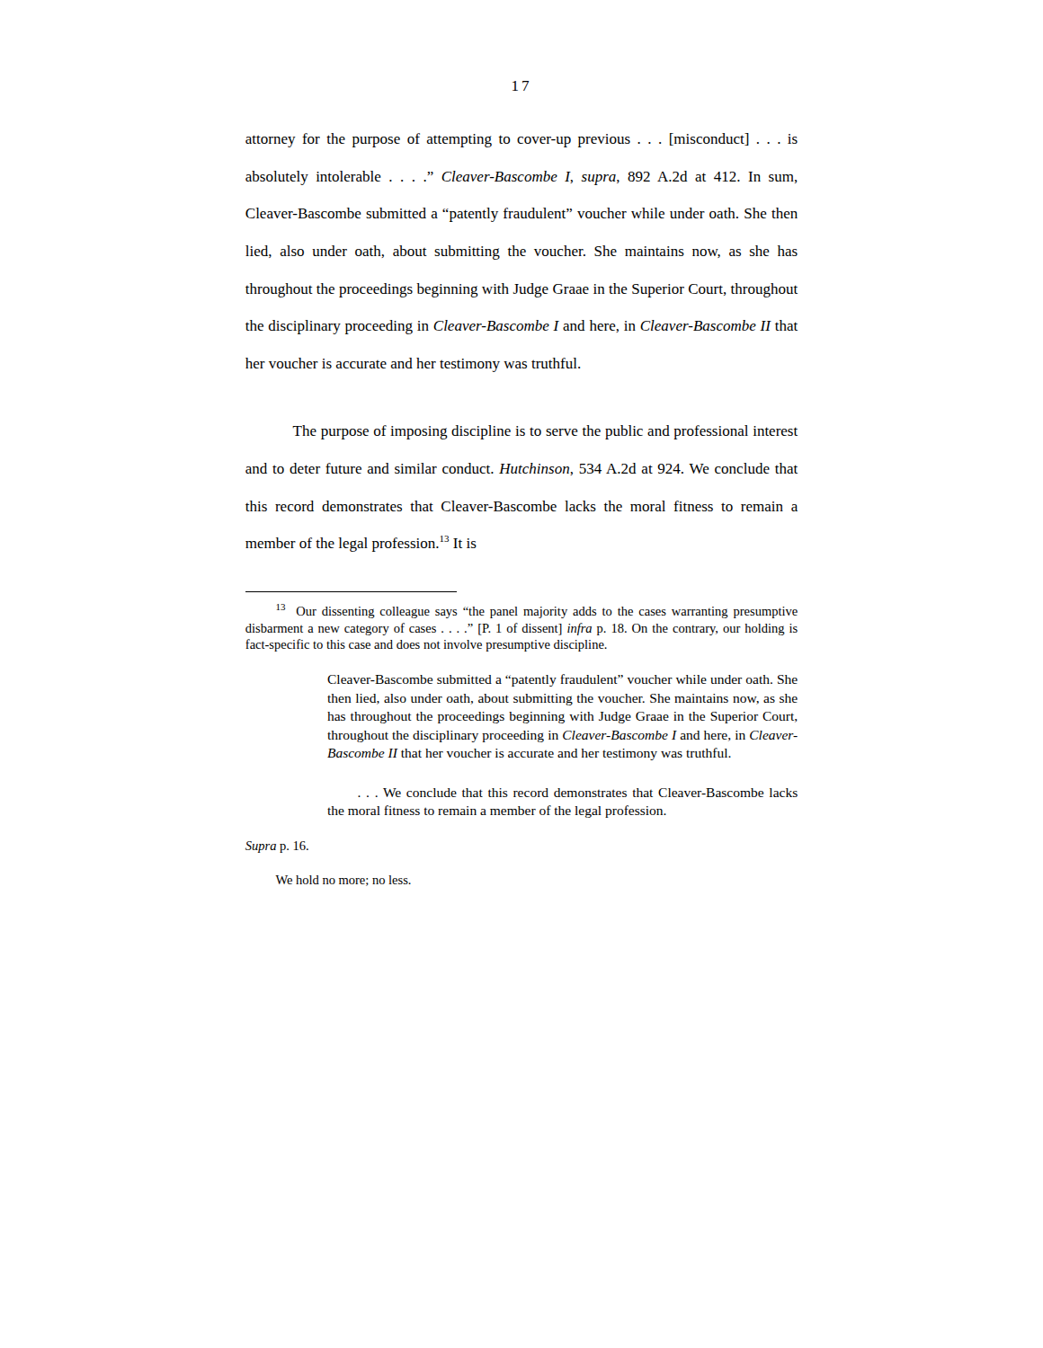17
attorney for the purpose of attempting to cover-up previous . . . [misconduct] . . . is absolutely intolerable . . . .” Cleaver-Bascombe I, supra, 892 A.2d at 412. In sum, Cleaver-Bascombe submitted a “patently fraudulent” voucher while under oath. She then lied, also under oath, about submitting the voucher. She maintains now, as she has throughout the proceedings beginning with Judge Graae in the Superior Court, throughout the disciplinary proceeding in Cleaver-Bascombe I and here, in Cleaver-Bascombe II that her voucher is accurate and her testimony was truthful.
The purpose of imposing discipline is to serve the public and professional interest and to deter future and similar conduct. Hutchinson, 534 A.2d at 924. We conclude that this record demonstrates that Cleaver-Bascombe lacks the moral fitness to remain a member of the legal profession.13 It is
13 Our dissenting colleague says “the panel majority adds to the cases warranting presumptive disbarment a new category of cases . . . .” [P. 1 of dissent] infra p. 18. On the contrary, our holding is fact-specific to this case and does not involve presumptive discipline.
Cleaver-Bascombe submitted a “patently fraudulent” voucher while under oath. She then lied, also under oath, about submitting the voucher. She maintains now, as she has throughout the proceedings beginning with Judge Graae in the Superior Court, throughout the disciplinary proceeding in Cleaver-Bascombe I and here, in Cleaver-Bascombe II that her voucher is accurate and her testimony was truthful.
. . . We conclude that this record demonstrates that Cleaver-Bascombe lacks the moral fitness to remain a member of the legal profession.
Supra p. 16.
We hold no more; no less.